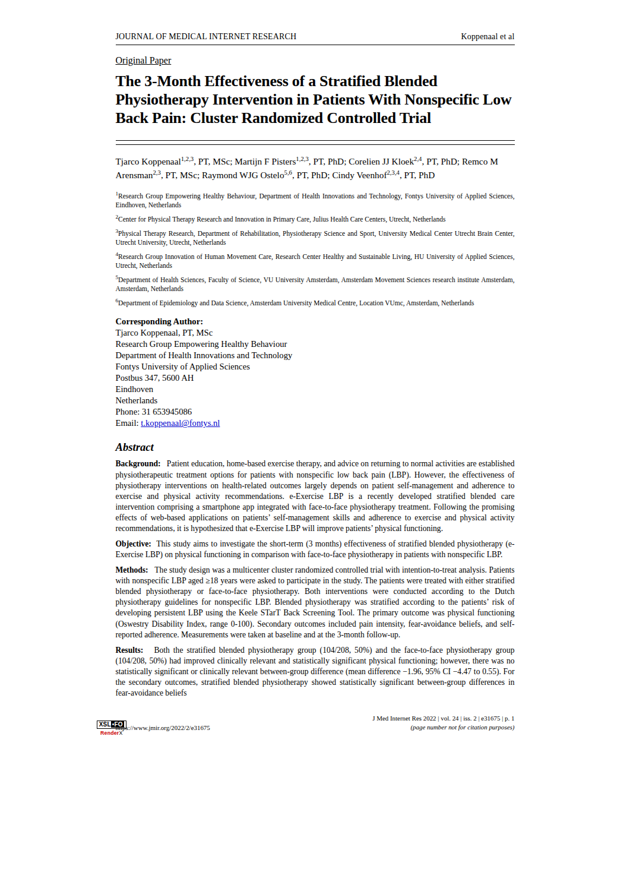Journal of Medical Internet Research Koppenaal et al
Original Paper
The 3-Month Effectiveness of a Stratified Blended Physiotherapy Intervention in Patients With Nonspecific Low Back Pain: Cluster Randomized Controlled Trial
Tjarco Koppenaal1,2,3, PT, MSc; Martijn F Pisters1,2,3, PT, PhD; Corelien JJ Kloek2,4, PT, PhD; Remco M Arensman2,3, PT, MSc; Raymond WJG Ostelo5,6, PT, PhD; Cindy Veenhof2,3,4, PT, PhD
1Research Group Empowering Healthy Behaviour, Department of Health Innovations and Technology, Fontys University of Applied Sciences, Eindhoven, Netherlands
2Center for Physical Therapy Research and Innovation in Primary Care, Julius Health Care Centers, Utrecht, Netherlands
3Physical Therapy Research, Department of Rehabilitation, Physiotherapy Science and Sport, University Medical Center Utrecht Brain Center, Utrecht University, Utrecht, Netherlands
4Research Group Innovation of Human Movement Care, Research Center Healthy and Sustainable Living, HU University of Applied Sciences, Utrecht, Netherlands
5Department of Health Sciences, Faculty of Science, VU University Amsterdam, Amsterdam Movement Sciences research institute Amsterdam, Amsterdam, Netherlands
6Department of Epidemiology and Data Science, Amsterdam University Medical Centre, Location VUmc, Amsterdam, Netherlands
Corresponding Author:
Tjarco Koppenaal, PT, MSc
Research Group Empowering Healthy Behaviour
Department of Health Innovations and Technology
Fontys University of Applied Sciences
Postbus 347, 5600 AH
Eindhoven
Netherlands
Phone: 31 653945086
Email: t.koppenaal@fontys.nl
Abstract
Background: Patient education, home-based exercise therapy, and advice on returning to normal activities are established physiotherapeutic treatment options for patients with nonspecific low back pain (LBP). However, the effectiveness of physiotherapy interventions on health-related outcomes largely depends on patient self-management and adherence to exercise and physical activity recommendations. e-Exercise LBP is a recently developed stratified blended care intervention comprising a smartphone app integrated with face-to-face physiotherapy treatment. Following the promising effects of web-based applications on patients’ self-management skills and adherence to exercise and physical activity recommendations, it is hypothesized that e-Exercise LBP will improve patients’ physical functioning.
Objective: This study aims to investigate the short-term (3 months) effectiveness of stratified blended physiotherapy (e-Exercise LBP) on physical functioning in comparison with face-to-face physiotherapy in patients with nonspecific LBP.
Methods: The study design was a multicenter cluster randomized controlled trial with intention-to-treat analysis. Patients with nonspecific LBP aged ≥18 years were asked to participate in the study. The patients were treated with either stratified blended physiotherapy or face-to-face physiotherapy. Both interventions were conducted according to the Dutch physiotherapy guidelines for nonspecific LBP. Blended physiotherapy was stratified according to the patients’ risk of developing persistent LBP using the Keele STarT Back Screening Tool. The primary outcome was physical functioning (Oswestry Disability Index, range 0-100). Secondary outcomes included pain intensity, fear-avoidance beliefs, and self-reported adherence. Measurements were taken at baseline and at the 3-month follow-up.
Results: Both the stratified blended physiotherapy group (104/208, 50%) and the face-to-face physiotherapy group (104/208, 50%) had improved clinically relevant and statistically significant physical functioning; however, there was no statistically significant or clinically relevant between-group difference (mean difference −1.96, 95% CI −4.47 to 0.55). For the secondary outcomes, stratified blended physiotherapy showed statistically significant between-group differences in fear-avoidance beliefs
https://www.jmir.org/2022/2/e31675
J Med Internet Res 2022 | vol. 24 | iss. 2 | e31675 | p. 1
(page number not for citation purposes)
XSL•FO
Render X